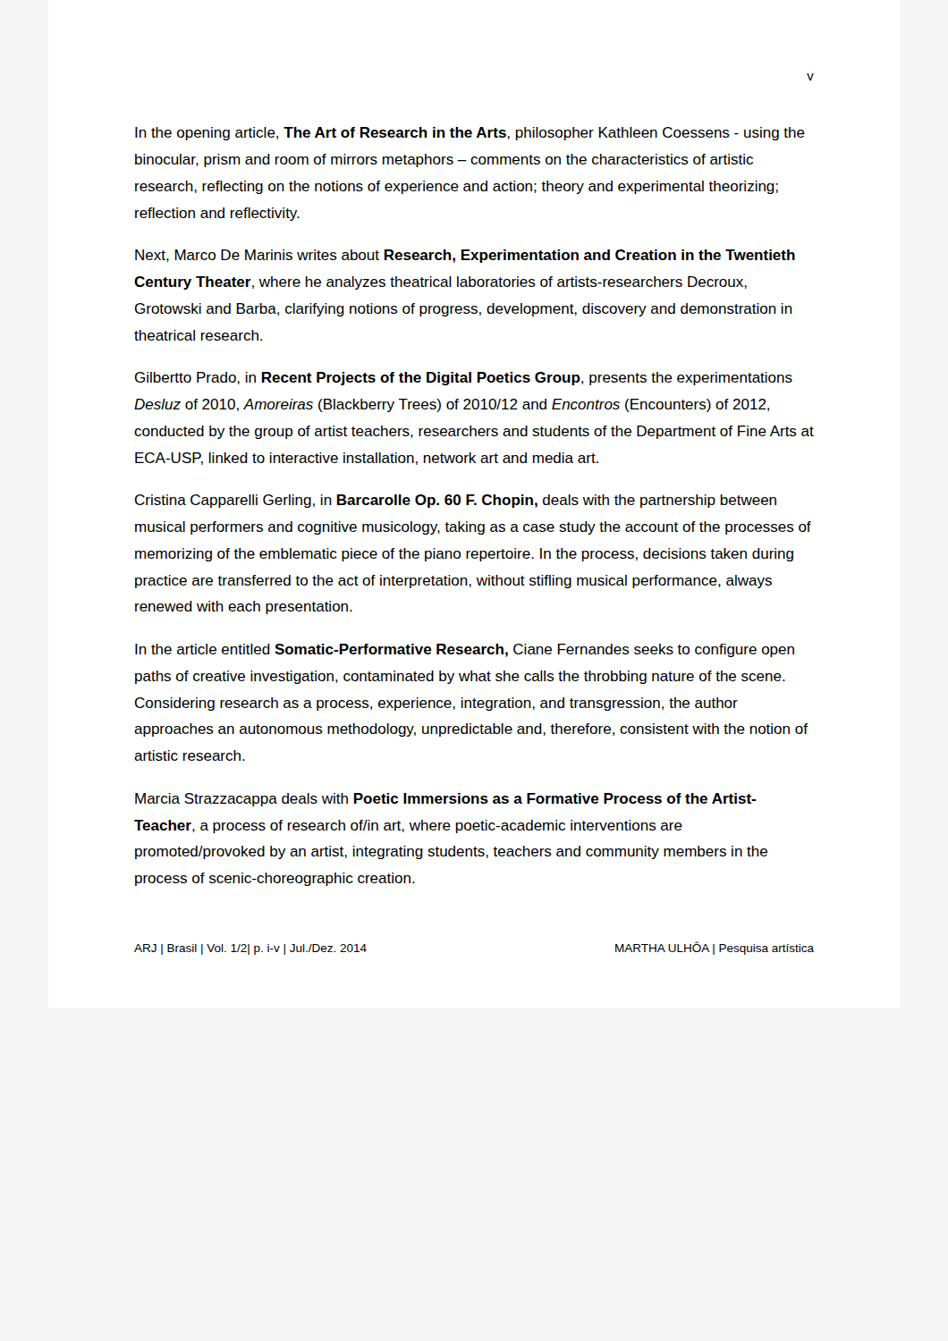v
In the opening article, The Art of Research in the Arts, philosopher Kathleen Coessens - using the binocular, prism and room of mirrors metaphors – comments on the characteristics of artistic research, reflecting on the notions of experience and action; theory and experimental theorizing; reflection and reflectivity.
Next, Marco De Marinis writes about Research, Experimentation and Creation in the Twentieth Century Theater, where he analyzes theatrical laboratories of artists-researchers Decroux, Grotowski and Barba, clarifying notions of progress, development, discovery and demonstration in theatrical research.
Gilbertto Prado, in Recent Projects of the Digital Poetics Group, presents the experimentations Desluz of 2010, Amoreiras (Blackberry Trees) of 2010/12 and Encontros (Encounters) of 2012, conducted by the group of artist teachers, researchers and students of the Department of Fine Arts at ECA-USP, linked to interactive installation, network art and media art.
Cristina Capparelli Gerling, in Barcarolle Op. 60 F. Chopin, deals with the partnership between musical performers and cognitive musicology, taking as a case study the account of the processes of memorizing of the emblematic piece of the piano repertoire. In the process, decisions taken during practice are transferred to the act of interpretation, without stifling musical performance, always renewed with each presentation.
In the article entitled Somatic-Performative Research, Ciane Fernandes seeks to configure open paths of creative investigation, contaminated by what she calls the throbbing nature of the scene. Considering research as a process, experience, integration, and transgression, the author approaches an autonomous methodology, unpredictable and, therefore, consistent with the notion of artistic research.
Marcia Strazzacappa deals with Poetic Immersions as a Formative Process of the Artist-Teacher, a process of research of/in art, where poetic-academic interventions are promoted/provoked by an artist, integrating students, teachers and community members in the process of scenic-choreographic creation.
ARJ | Brasil | Vol. 1/2| p. i-v | Jul./Dez. 2014 MARTHA ULHÔA | Pesquisa artística